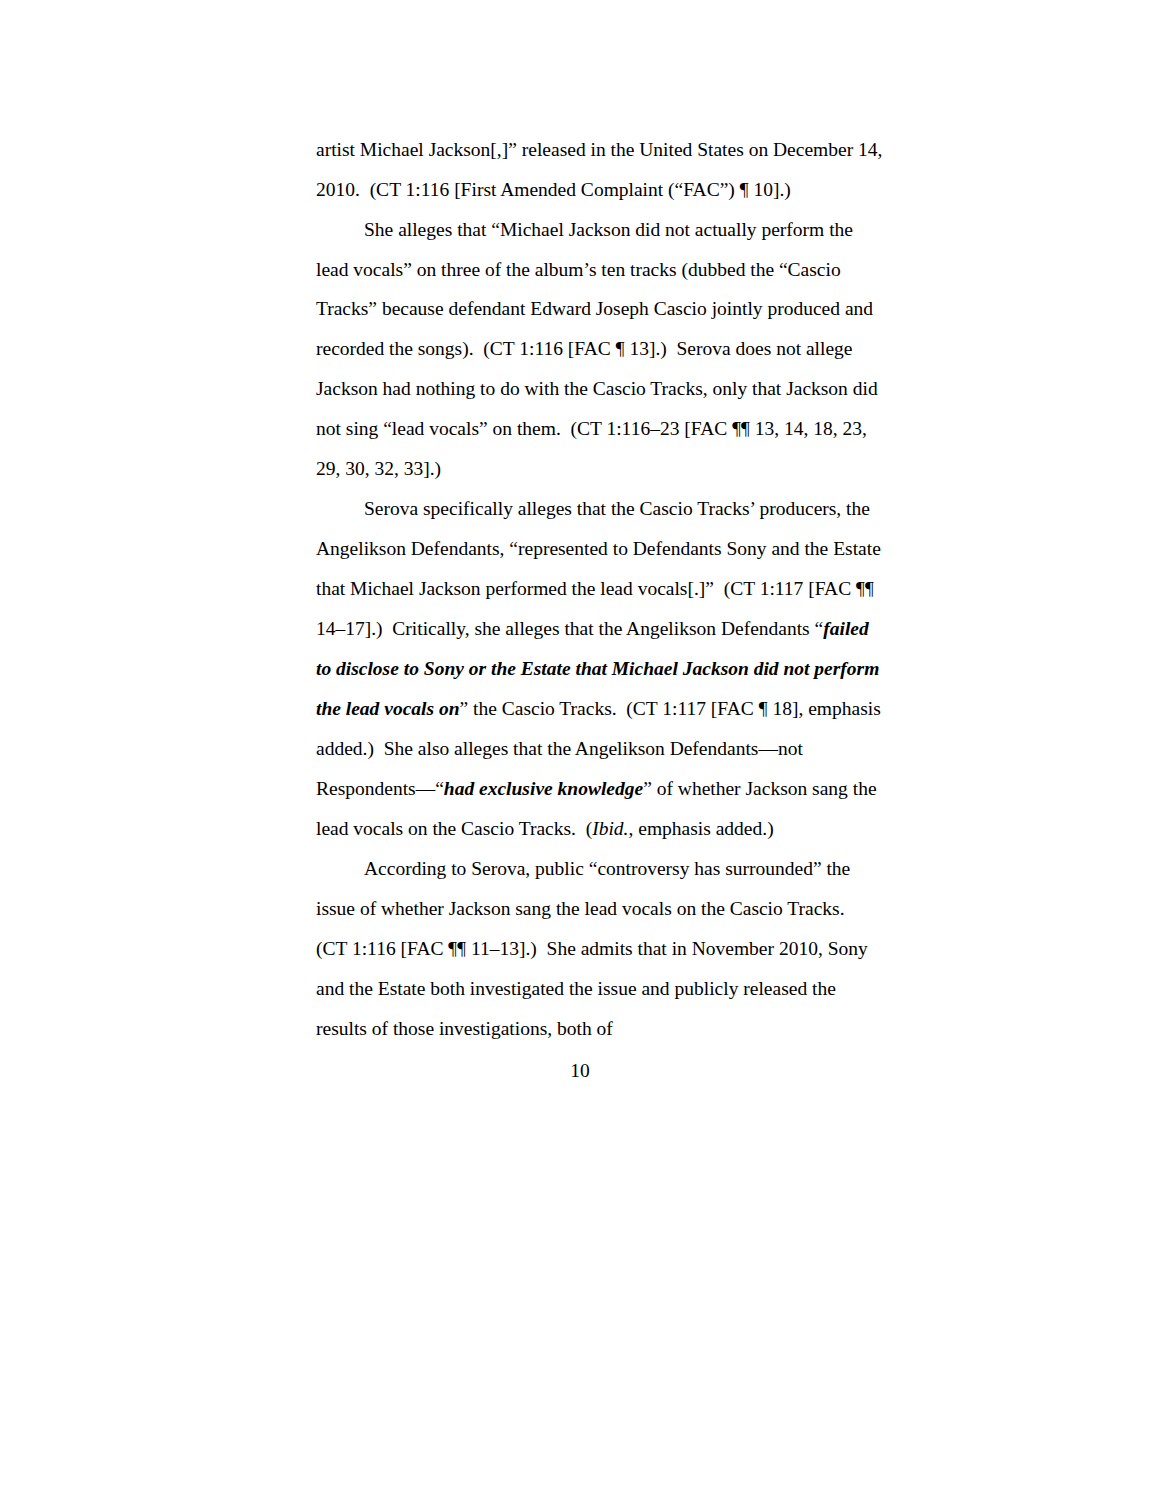artist Michael Jackson[,]” released in the United States on December 14, 2010. (CT 1:116 [First Amended Complaint (“FAC”) ¶ 10].)
She alleges that “Michael Jackson did not actually perform the lead vocals” on three of the album’s ten tracks (dubbed the “Cascio Tracks” because defendant Edward Joseph Cascio jointly produced and recorded the songs). (CT 1:116 [FAC ¶ 13].) Serova does not allege Jackson had nothing to do with the Cascio Tracks, only that Jackson did not sing “lead vocals” on them. (CT 1:116–23 [FAC ¶¶ 13, 14, 18, 23, 29, 30, 32, 33].)
Serova specifically alleges that the Cascio Tracks’ producers, the Angelikson Defendants, “represented to Defendants Sony and the Estate that Michael Jackson performed the lead vocals[.]” (CT 1:117 [FAC ¶¶ 14–17].) Critically, she alleges that the Angelikson Defendants “failed to disclose to Sony or the Estate that Michael Jackson did not perform the lead vocals on” the Cascio Tracks. (CT 1:117 [FAC ¶ 18], emphasis added.) She also alleges that the Angelikson Defendants—not Respondents—“had exclusive knowledge” of whether Jackson sang the lead vocals on the Cascio Tracks. (Ibid., emphasis added.)
According to Serova, public “controversy has surrounded” the issue of whether Jackson sang the lead vocals on the Cascio Tracks. (CT 1:116 [FAC ¶¶ 11–13].) She admits that in November 2010, Sony and the Estate both investigated the issue and publicly released the results of those investigations, both of
10